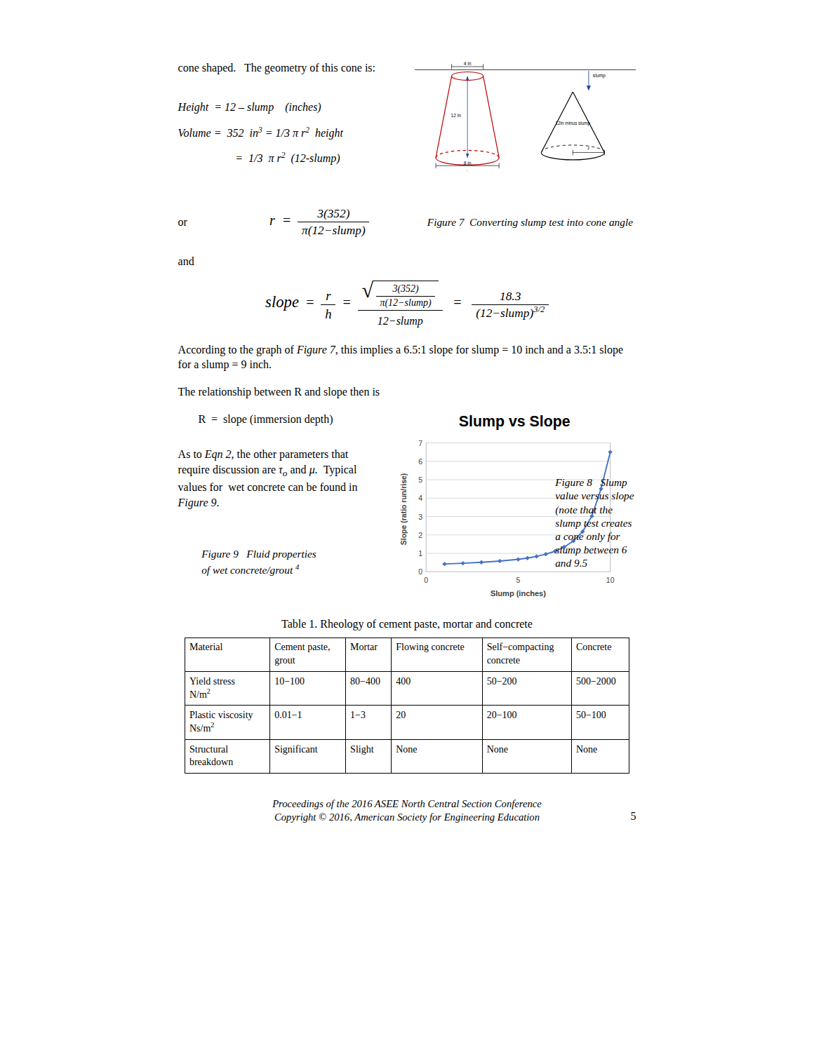cone shaped. The geometry of this cone is:
Height = 12 – slump (inches)
Volume = 352 in3 = 1/3 π r2 height
= 1/3 π r2 (12-slump)
4 in 12 in 8 in .. slump 12in minus slump r
or
r = 3(352) π(12−slump)
Figure 7 Converting slump test into cone angle
and
slope = r h = 3(352) π(12−slump) 12−slump = 18.3 (12−slump)3/2
According to the graph of Figure 7, this implies a 6.5:1 slope for slump = 10 inch and a 3.5:1 slope for a slump = 9 inch.
The relationship between R and slope then is
R = slope (immersion depth)
As to Eqn 2, the other parameters that require discussion are τo and μ. Typical values for wet concrete can be found in Figure 9.
Figure 9 Fluid properties
of wet concrete/grout 4
Slump vs Slope
0 1 2 3 4 5 6 7 0 5 10 Slope (ratio run/rise) Slump (inches)
Figure 8 Slump value versus slope (note that the slump test creates a cone only for slump between 6 and 9.5
Table 1. Rheology of cement paste, mortar and concrete
| Material | Cement paste, grout | Mortar | Flowing concrete | Self−compacting concrete | Concrete |
| --- | --- | --- | --- | --- | --- |
| Yield stress N/m 2 | 10−100 | 80−400 | 400 | 50−200 | 500−2000 |
| Plastic viscosity Ns/m 2 | 0.01−1 | 1−3 | 20 | 20−100 | 50−100 |
| Structural breakdown | Significant | Slight | None | None | None |
Proceedings of the 2016 ASEE North Central Section Conference
Copyright © 2016, American Society for Engineering Education 5